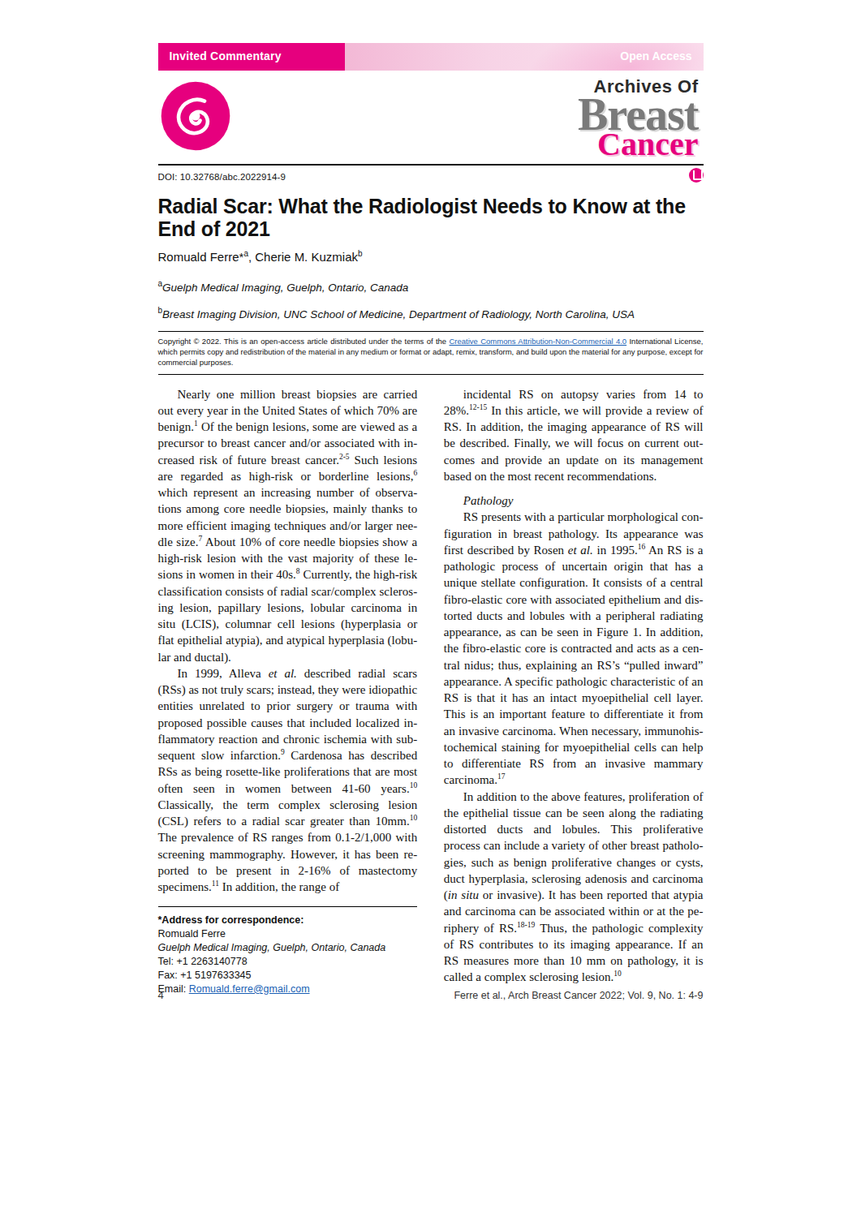Invited Commentary
Open Access
Archives Of
Breast
Cancer
DOI: 10.32768/abc.2022914-9
Radial Scar: What the Radiologist Needs to Know at the End of 2021
Romuald Ferre*a, Cherie M. Kuzmiakb
aGuelph Medical Imaging, Guelph, Ontario, Canada
bBreast Imaging Division, UNC School of Medicine, Department of Radiology, North Carolina, USA
Copyright © 2022. This is an open-access article distributed under the terms of the Creative Commons Attribution-Non-Commercial 4.0 International License, which permits copy and redistribution of the material in any medium or format or adapt, remix, transform, and build upon the material for any purpose, except for commercial purposes.
Nearly one million breast biopsies are carried out every year in the United States of which 70% are benign.1 Of the benign lesions, some are viewed as a precursor to breast cancer and/or associated with increased risk of future breast cancer.2-5 Such lesions are regarded as high-risk or borderline lesions,6 which represent an increasing number of observations among core needle biopsies, mainly thanks to more efficient imaging techniques and/or larger needle size.7 About 10% of core needle biopsies show a high-risk lesion with the vast majority of these lesions in women in their 40s.8 Currently, the high-risk classification consists of radial scar/complex sclerosing lesion, papillary lesions, lobular carcinoma in situ (LCIS), columnar cell lesions (hyperplasia or flat epithelial atypia), and atypical hyperplasia (lobular and ductal).
In 1999, Alleva et al. described radial scars (RSs) as not truly scars; instead, they were idiopathic entities unrelated to prior surgery or trauma with proposed possible causes that included localized inflammatory reaction and chronic ischemia with subsequent slow infarction.9 Cardenosa has described RSs as being rosette-like proliferations that are most often seen in women between 41-60 years.10 Classically, the term complex sclerosing lesion (CSL) refers to a radial scar greater than 10mm.10 The prevalence of RS ranges from 0.1-2/1,000 with screening mammography. However, it has been reported to be present in 2-16% of mastectomy specimens.11 In addition, the range of
*Address for correspondence:
Romuald Ferre
Guelph Medical Imaging, Guelph, Ontario, Canada
Tel: +1 2263140778
Fax: +1 5197633345
Email: Romuald.ferre@gmail.com
incidental RS on autopsy varies from 14 to 28%.12-15 In this article, we will provide a review of RS. In addition, the imaging appearance of RS will be described. Finally, we will focus on current outcomes and provide an update on its management based on the most recent recommendations.
Pathology
RS presents with a particular morphological configuration in breast pathology. Its appearance was first described by Rosen et al. in 1995.16 An RS is a pathologic process of uncertain origin that has a unique stellate configuration. It consists of a central fibro-elastic core with associated epithelium and distorted ducts and lobules with a peripheral radiating appearance, as can be seen in Figure 1. In addition, the fibro-elastic core is contracted and acts as a central nidus; thus, explaining an RS’s “pulled inward” appearance. A specific pathologic characteristic of an RS is that it has an intact myoepithelial cell layer. This is an important feature to differentiate it from an invasive carcinoma. When necessary, immunohistochemical staining for myoepithelial cells can help to differentiate RS from an invasive mammary carcinoma.17
In addition to the above features, proliferation of the epithelial tissue can be seen along the radiating distorted ducts and lobules. This proliferative process can include a variety of other breast pathologies, such as benign proliferative changes or cysts, duct hyperplasia, sclerosing adenosis and carcinoma (in situ or invasive). It has been reported that atypia and carcinoma can be associated within or at the periphery of RS.18-19 Thus, the pathologic complexity of RS contributes to its imaging appearance. If an RS measures more than 10 mm on pathology, it is called a complex sclerosing lesion.10
4
Ferre et al., Arch Breast Cancer 2022; Vol. 9, No. 1: 4-9